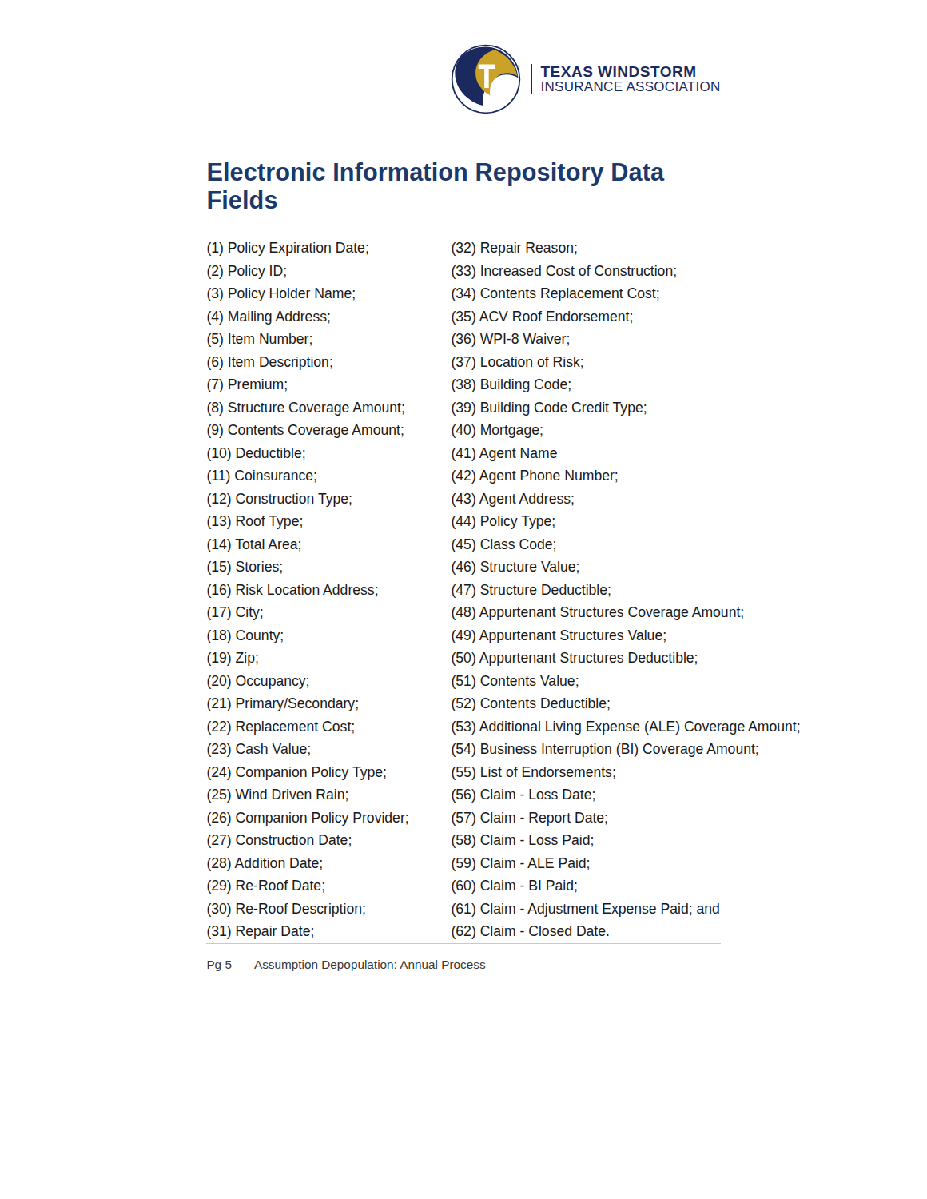TEXAS WINDSTORM
INSURANCE ASSOCIATION
Electronic Information Repository Data Fields
(1) Policy Expiration Date;
(2) Policy ID;
(3) Policy Holder Name;
(4) Mailing Address;
(5) Item Number;
(6) Item Description;
(7) Premium;
(8) Structure Coverage Amount;
(9) Contents Coverage Amount;
(10) Deductible;
(11) Coinsurance;
(12) Construction Type;
(13) Roof Type;
(14) Total Area;
(15) Stories;
(16) Risk Location Address;
(17) City;
(18) County;
(19) Zip;
(20) Occupancy;
(21) Primary/Secondary;
(22) Replacement Cost;
(23) Cash Value;
(24) Companion Policy Type;
(25) Wind Driven Rain;
(26) Companion Policy Provider;
(27) Construction Date;
(28) Addition Date;
(29) Re-Roof Date;
(30) Re-Roof Description;
(31) Repair Date;
(32) Repair Reason;
(33) Increased Cost of Construction;
(34) Contents Replacement Cost;
(35) ACV Roof Endorsement;
(36) WPI-8 Waiver;
(37) Location of Risk;
(38) Building Code;
(39) Building Code Credit Type;
(40) Mortgage;
(41) Agent Name
(42) Agent Phone Number;
(43) Agent Address;
(44) Policy Type;
(45) Class Code;
(46) Structure Value;
(47) Structure Deductible;
(48) Appurtenant Structures Coverage Amount;
(49) Appurtenant Structures Value;
(50) Appurtenant Structures Deductible;
(51) Contents Value;
(52) Contents Deductible;
(53) Additional Living Expense (ALE) Coverage Amount;
(54) Business Interruption (BI) Coverage Amount;
(55) List of Endorsements;
(56) Claim - Loss Date;
(57) Claim - Report Date;
(58) Claim - Loss Paid;
(59) Claim - ALE Paid;
(60) Claim - BI Paid;
(61) Claim - Adjustment Expense Paid; and
(62) Claim - Closed Date.
Pg 5 Assumption Depopulation: Annual Process